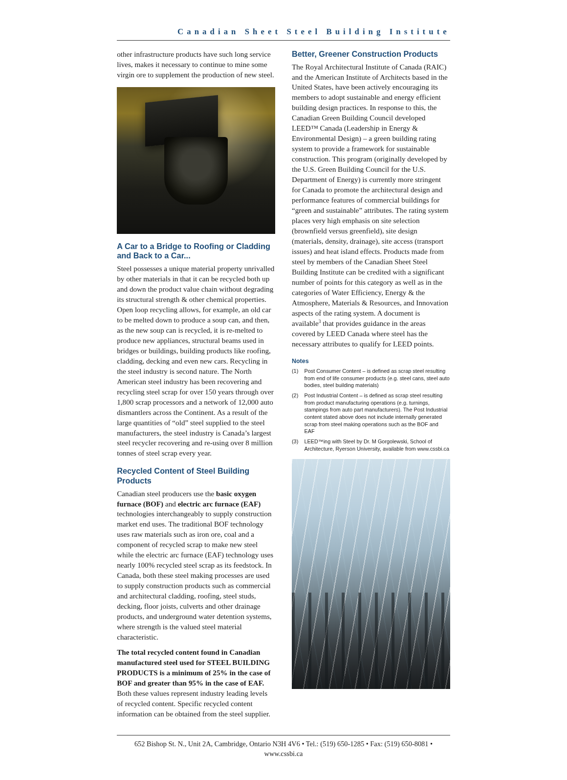Canadian Sheet Steel Building Institute
other infrastructure products have such long service lives, makes it necessary to continue to mine some virgin ore to supplement the production of new steel.
A Car to a Bridge to Roofing or Cladding and Back to a Car...
Steel possesses a unique material property unrivalled by other materials in that it can be recycled both up and down the product value chain without degrading its structural strength & other chemical properties. Open loop recycling allows, for example, an old car to be melted down to produce a soup can, and then, as the new soup can is recycled, it is re-melted to produce new appliances, structural beams used in bridges or buildings, building products like roofing, cladding, decking and even new cars. Recycling in the steel industry is second nature. The North American steel industry has been recovering and recycling steel scrap for over 150 years through over 1,800 scrap processors and a network of 12,000 auto dismantlers across the Continent. As a result of the large quantities of “old” steel supplied to the steel manufacturers, the steel industry is Canada’s largest steel recycler recovering and re-using over 8 million tonnes of steel scrap every year.
Recycled Content of Steel Building Products
Canadian steel producers use the basic oxygen furnace (BOF) and electric arc furnace (EAF) technologies interchangeably to supply construction market end uses. The traditional BOF technology uses raw materials such as iron ore, coal and a component of recycled scrap to make new steel while the electric arc furnace (EAF) technology uses nearly 100% recycled steel scrap as its feedstock. In Canada, both these steel making processes are used to supply construction products such as commercial and architectural cladding, roofing, steel studs, decking, floor joists, culverts and other drainage products, and underground water detention systems, where strength is the valued steel material characteristic.
The total recycled content found in Canadian manufactured steel used for STEEL BUILDING PRODUCTS is a minimum of 25% in the case of BOF and greater than 95% in the case of EAF. Both these values represent industry leading levels of recycled content. Specific recycled content information can be obtained from the steel supplier.
Better, Greener Construction Products
The Royal Architectural Institute of Canada (RAIC) and the American Institute of Architects based in the United States, have been actively encouraging its members to adopt sustainable and energy efficient building design practices. In response to this, the Canadian Green Building Council developed LEED™ Canada (Leadership in Energy & Environmental Design) – a green building rating system to provide a framework for sustainable construction. This program (originally developed by the U.S. Green Building Council for the U.S. Department of Energy) is currently more stringent for Canada to promote the architectural design and performance features of commercial buildings for “green and sustainable” attributes. The rating system places very high emphasis on site selection (brownfield versus greenfield), site design (materials, density, drainage), site access (transport issues) and heat island effects. Products made from steel by members of the Canadian Sheet Steel Building Institute can be credited with a significant number of points for this category as well as in the categories of Water Efficiency, Energy & the Atmosphere, Materials & Resources, and Innovation aspects of the rating system. A document is available3 that provides guidance in the areas covered by LEED Canada where steel has the necessary attributes to qualify for LEED points.
Notes
(1) Post Consumer Content – is defined as scrap steel resulting from end of life consumer products (e.g. steel cans, steel auto bodies, steel building materials)
(2) Post Industrial Content – is defined as scrap steel resulting from product manufacturing operations (e.g. turnings, stampings from auto part manufacturers). The Post Industrial content stated above does not include internally generated scrap from steel making operations such as the BOF and EAF
(3) LEED™ing with Steel by Dr. M Gorgolewski, School of Architecture, Ryerson University, available from www.cssbi.ca
652 Bishop St. N., Unit 2A, Cambridge, Ontario N3H 4V6 • Tel.: (519) 650-1285 • Fax: (519) 650-8081 • www.cssbi.ca